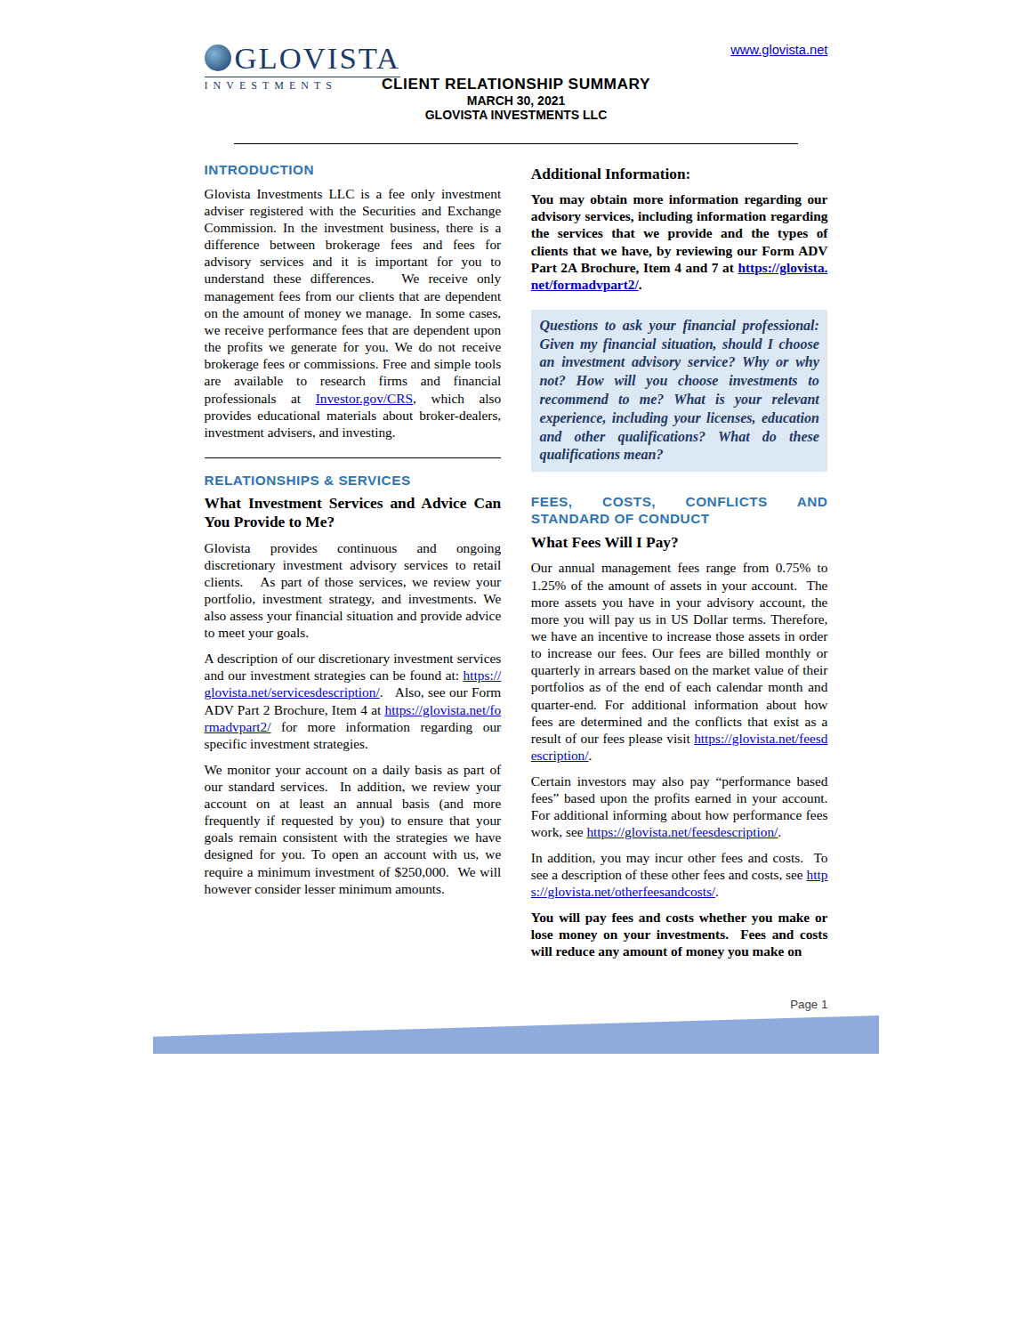GLOVISTA
INVESTMENTS
www.glovista.net
CLIENT RELATIONSHIP SUMMARY
MARCH 30, 2021
GLOVISTA INVESTMENTS LLC
INTRODUCTION
Glovista Investments LLC is a fee only investment adviser registered with the Securities and Exchange Commission. In the investment business, there is a difference between brokerage fees and fees for advisory services and it is important for you to understand these differences. We receive only management fees from our clients that are dependent on the amount of money we manage. In some cases, we receive performance fees that are dependent upon the profits we generate for you. We do not receive brokerage fees or commissions. Free and simple tools are available to research firms and financial professionals at Investor.gov/CRS, which also provides educational materials about broker-dealers, investment advisers, and investing.
RELATIONSHIPS & SERVICES
What Investment Services and Advice Can You Provide to Me?
Glovista provides continuous and ongoing discretionary investment advisory services to retail clients. As part of those services, we review your portfolio, investment strategy, and investments. We also assess your financial situation and provide advice to meet your goals.
A description of our discretionary investment services and our investment strategies can be found at: https://glovista.net/servicesdescription/. Also, see our Form ADV Part 2 Brochure, Item 4 at https://glovista.net/formadvpart2/ for more information regarding our specific investment strategies.
We monitor your account on a daily basis as part of our standard services. In addition, we review your account on at least an annual basis (and more frequently if requested by you) to ensure that your goals remain consistent with the strategies we have designed for you. To open an account with us, we require a minimum investment of $250,000. We will however consider lesser minimum amounts.
Additional Information:
You may obtain more information regarding our advisory services, including information regarding the services that we provide and the types of clients that we have, by reviewing our Form ADV Part 2A Brochure, Item 4 and 7 at https://glovista.net/formadvpart2/.
Questions to ask your financial professional: Given my financial situation, should I choose an investment advisory service? Why or why not? How will you choose investments to recommend to me? What is your relevant experience, including your licenses, education and other qualifications? What do these qualifications mean?
FEES, COSTS, CONFLICTS AND STANDARD OF CONDUCT
What Fees Will I Pay?
Our annual management fees range from 0.75% to 1.25% of the amount of assets in your account. The more assets you have in your advisory account, the more you will pay us in US Dollar terms. Therefore, we have an incentive to increase those assets in order to increase our fees. Our fees are billed monthly or quarterly in arrears based on the market value of their portfolios as of the end of each calendar month and quarter-end. For additional information about how fees are determined and the conflicts that exist as a result of our fees please visit https://glovista.net/feesdescription/.
Certain investors may also pay “performance based fees” based upon the profits earned in your account. For additional informing about how performance fees work, see https://glovista.net/feesdescription/.
In addition, you may incur other fees and costs. To see a description of these other fees and costs, see https://glovista.net/otherfeesandcosts/.
You will pay fees and costs whether you make or lose money on your investments. Fees and costs will reduce any amount of money you make on
Page 1